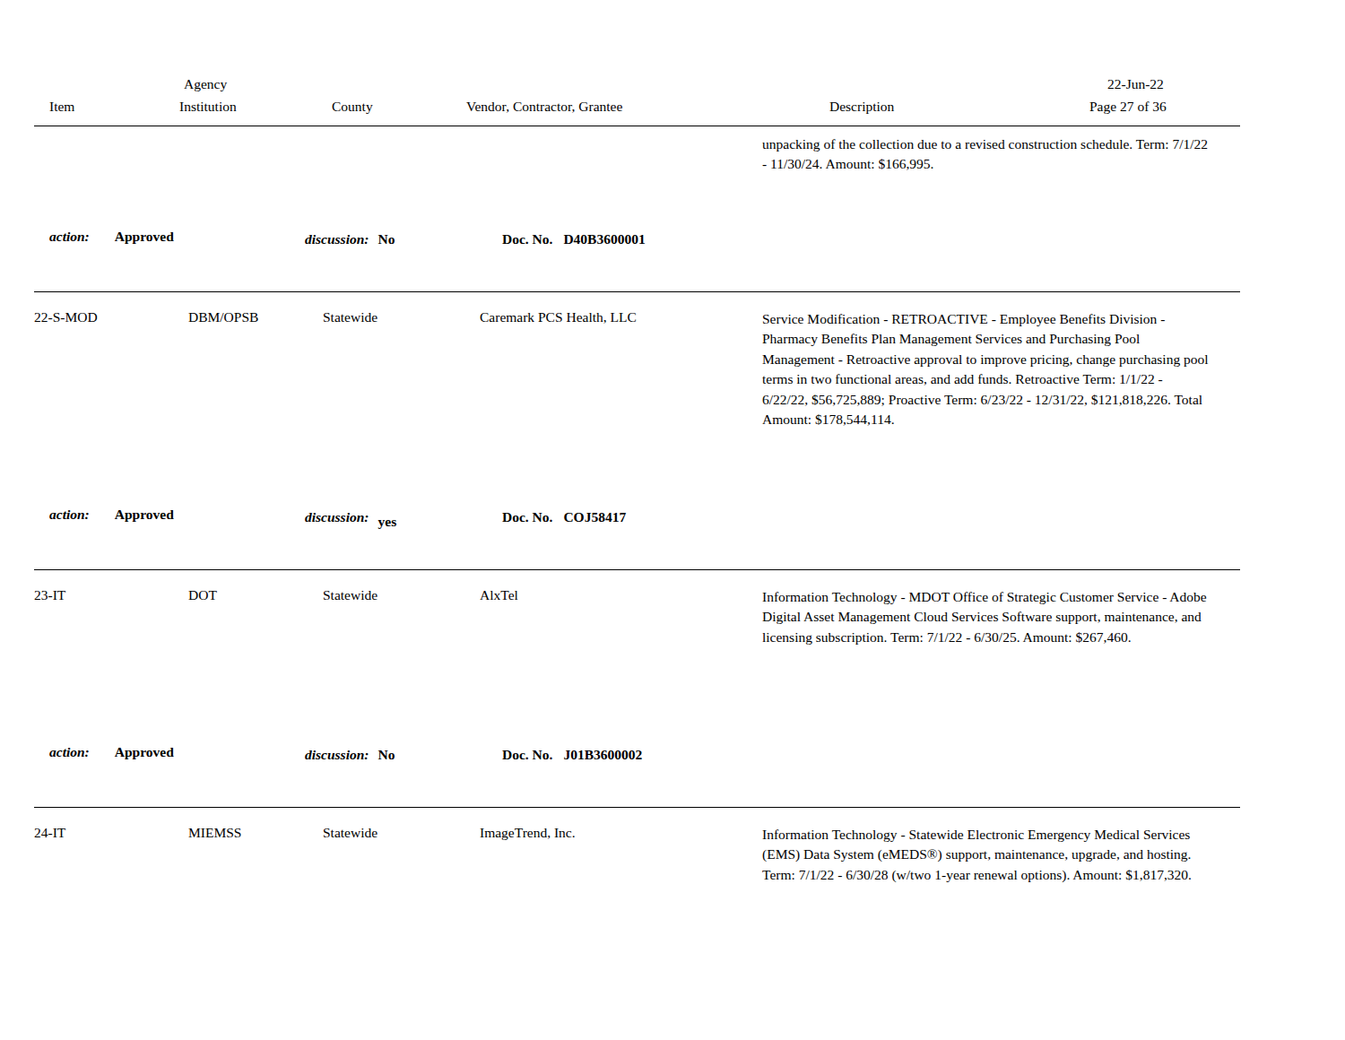Item
Agency
Institution
County
Vendor, Contractor, Grantee
Description
22-Jun-22
Page 27 of 36
unpacking of the collection due to a revised construction schedule. Term: 7/1/22 - 11/30/24. Amount: $166,995.
action: Approved
discussion: No
Doc. No. D40B3600001
22-S-MOD
DBM/OPSB
Statewide
Caremark PCS Health, LLC
Service Modification - RETROACTIVE - Employee Benefits Division - Pharmacy Benefits Plan Management Services and Purchasing Pool Management - Retroactive approval to improve pricing, change purchasing pool terms in two functional areas, and add funds. Retroactive Term: 1/1/22 - 6/22/22, $56,725,889; Proactive Term: 6/23/22 - 12/31/22, $121,818,226. Total Amount: $178,544,114.
action: Approved
discussion: yes
Doc. No. COJ58417
23-IT
DOT
Statewide
AlxTel
Information Technology - MDOT Office of Strategic Customer Service - Adobe Digital Asset Management Cloud Services Software support, maintenance, and licensing subscription. Term: 7/1/22 - 6/30/25. Amount: $267,460.
action: Approved
discussion: No
Doc. No. J01B3600002
24-IT
MIEMSS
Statewide
ImageTrend, Inc.
Information Technology - Statewide Electronic Emergency Medical Services (EMS) Data System (eMEDS®) support, maintenance, upgrade, and hosting. Term: 7/1/22 - 6/30/28 (w/two 1-year renewal options). Amount: $1,817,320.